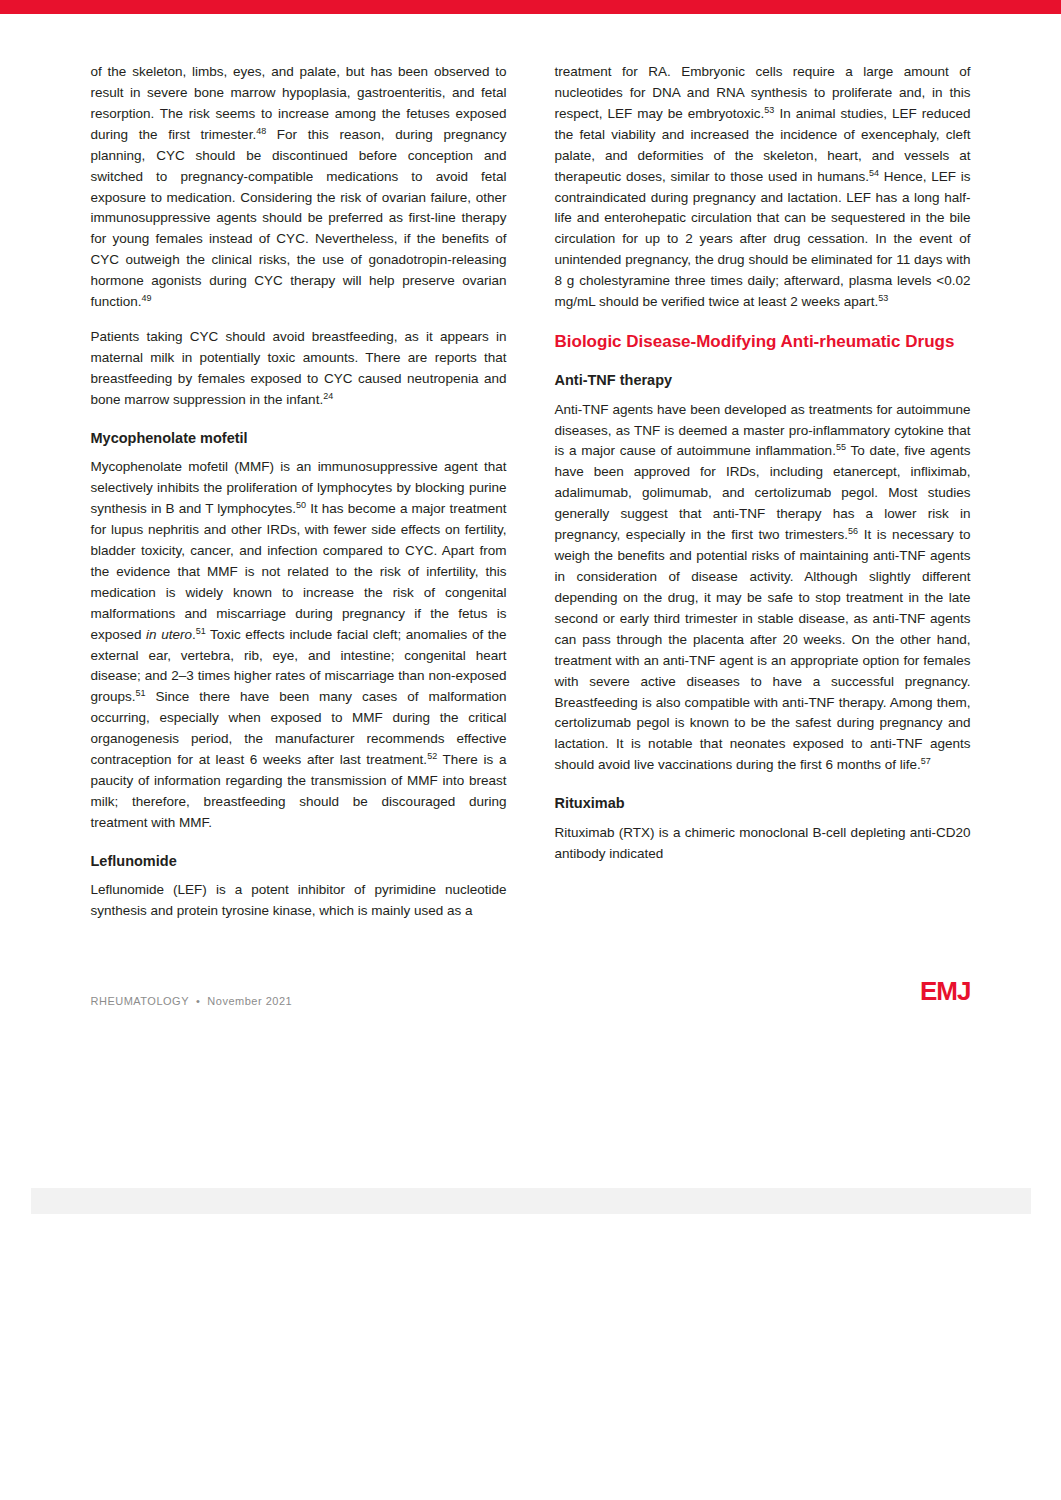of the skeleton, limbs, eyes, and palate, but has been observed to result in severe bone marrow hypoplasia, gastroenteritis, and fetal resorption. The risk seems to increase among the fetuses exposed during the first trimester.48 For this reason, during pregnancy planning, CYC should be discontinued before conception and switched to pregnancy-compatible medications to avoid fetal exposure to medication. Considering the risk of ovarian failure, other immunosuppressive agents should be preferred as first-line therapy for young females instead of CYC. Nevertheless, if the benefits of CYC outweigh the clinical risks, the use of gonadotropin-releasing hormone agonists during CYC therapy will help preserve ovarian function.49
Patients taking CYC should avoid breastfeeding, as it appears in maternal milk in potentially toxic amounts. There are reports that breastfeeding by females exposed to CYC caused neutropenia and bone marrow suppression in the infant.24
Mycophenolate mofetil
Mycophenolate mofetil (MMF) is an immunosuppressive agent that selectively inhibits the proliferation of lymphocytes by blocking purine synthesis in B and T lymphocytes.50 It has become a major treatment for lupus nephritis and other IRDs, with fewer side effects on fertility, bladder toxicity, cancer, and infection compared to CYC. Apart from the evidence that MMF is not related to the risk of infertility, this medication is widely known to increase the risk of congenital malformations and miscarriage during pregnancy if the fetus is exposed in utero.51 Toxic effects include facial cleft; anomalies of the external ear, vertebra, rib, eye, and intestine; congenital heart disease; and 2–3 times higher rates of miscarriage than non-exposed groups.51 Since there have been many cases of malformation occurring, especially when exposed to MMF during the critical organogenesis period, the manufacturer recommends effective contraception for at least 6 weeks after last treatment.52 There is a paucity of information regarding the transmission of MMF into breast milk; therefore, breastfeeding should be discouraged during treatment with MMF.
Leflunomide
Leflunomide (LEF) is a potent inhibitor of pyrimidine nucleotide synthesis and protein tyrosine kinase, which is mainly used as a
treatment for RA. Embryonic cells require a large amount of nucleotides for DNA and RNA synthesis to proliferate and, in this respect, LEF may be embryotoxic.53 In animal studies, LEF reduced the fetal viability and increased the incidence of exencephaly, cleft palate, and deformities of the skeleton, heart, and vessels at therapeutic doses, similar to those used in humans.54 Hence, LEF is contraindicated during pregnancy and lactation. LEF has a long half-life and enterohepatic circulation that can be sequestered in the bile circulation for up to 2 years after drug cessation. In the event of unintended pregnancy, the drug should be eliminated for 11 days with 8 g cholestyramine three times daily; afterward, plasma levels <0.02 mg/mL should be verified twice at least 2 weeks apart.53
Biologic Disease-Modifying Anti-rheumatic Drugs
Anti-TNF therapy
Anti-TNF agents have been developed as treatments for autoimmune diseases, as TNF is deemed a master pro-inflammatory cytokine that is a major cause of autoimmune inflammation.55 To date, five agents have been approved for IRDs, including etanercept, infliximab, adalimumab, golimumab, and certolizumab pegol. Most studies generally suggest that anti-TNF therapy has a lower risk in pregnancy, especially in the first two trimesters.56 It is necessary to weigh the benefits and potential risks of maintaining anti-TNF agents in consideration of disease activity. Although slightly different depending on the drug, it may be safe to stop treatment in the late second or early third trimester in stable disease, as anti-TNF agents can pass through the placenta after 20 weeks. On the other hand, treatment with an anti-TNF agent is an appropriate option for females with severe active diseases to have a successful pregnancy. Breastfeeding is also compatible with anti-TNF therapy. Among them, certolizumab pegol is known to be the safest during pregnancy and lactation. It is notable that neonates exposed to anti-TNF agents should avoid live vaccinations during the first 6 months of life.57
Rituximab
Rituximab (RTX) is a chimeric monoclonal B-cell depleting anti-CD20 antibody indicated
RHEUMATOLOGY • November 2021
EMJ